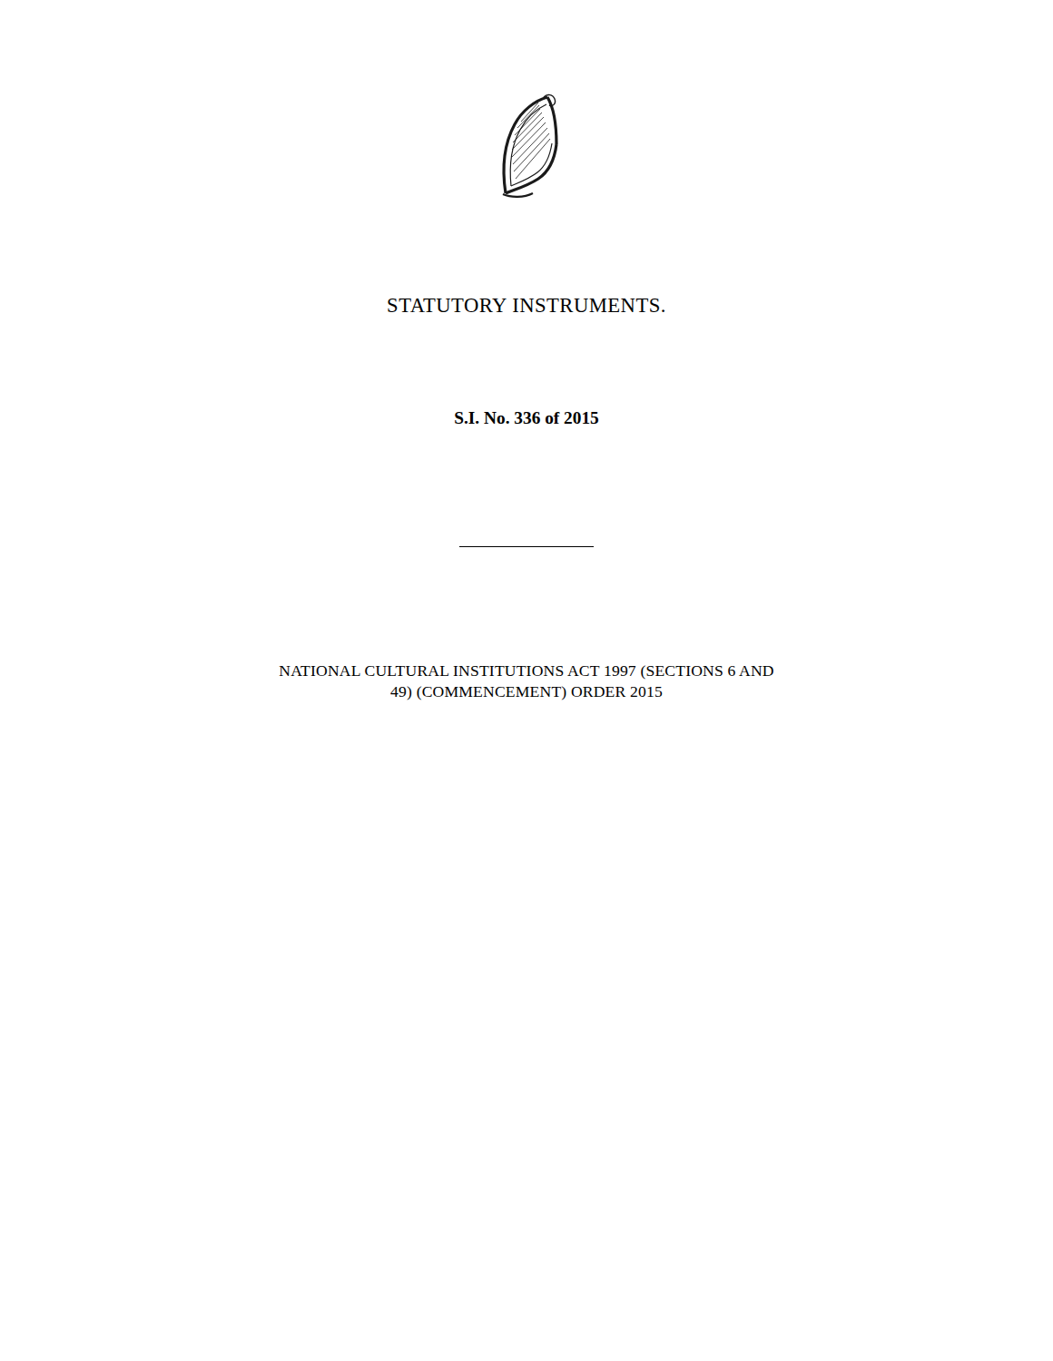STATUTORY INSTRUMENTS.
S.I. No. 336 of 2015
NATIONAL CULTURAL INSTITUTIONS ACT 1997 (SECTIONS 6 AND
49) (COMMENCEMENT) ORDER 2015